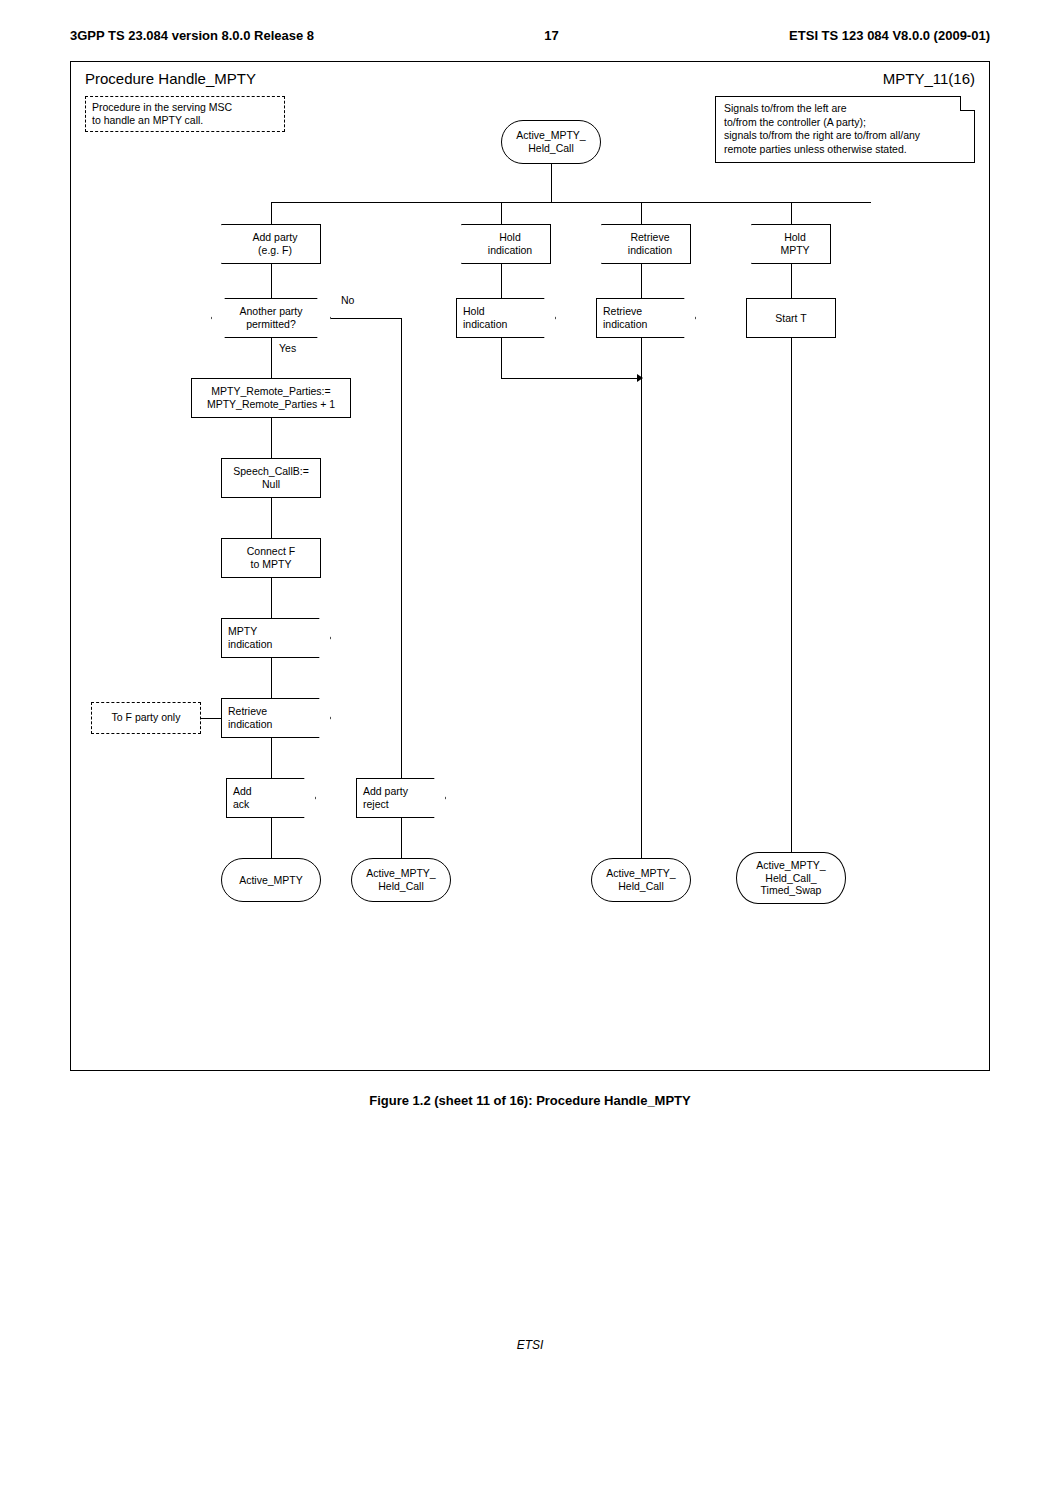3GPP TS 23.084 version 8.0.0 Release 8
17
ETSI TS 123 084 V8.0.0 (2009-01)
Procedure Handle_MPTY
MPTY_11(16)
Procedure in the serving MSC
to handle an MPTY call.
Signals to/from the left are
to/from the controller (A party);
signals to/from the right are to/from all/any
remote parties unless otherwise stated.
Active_MPTY_
Held_Call
Add party
(e.g. F)
Hold
indication
Retrieve
indication
Hold
MPTY
Another party
permitted?
Yes
No
MPTY_Remote_Parties:=
MPTY_Remote_Parties + 1
Speech_CallB:=
Null
Connect F
to MPTY
MPTY
indication
Retrieve
indication
To F party only
Add
ack
Active_MPTY
Add party
reject
Active_MPTY_
Held_Call
Hold
indication
Retrieve
indication
Active_MPTY_
Held_Call
Start T
Active_MPTY_
Held_Call_
Timed_Swap
Figure 1.2 (sheet 11 of 16): Procedure Handle_MPTY
ETSI